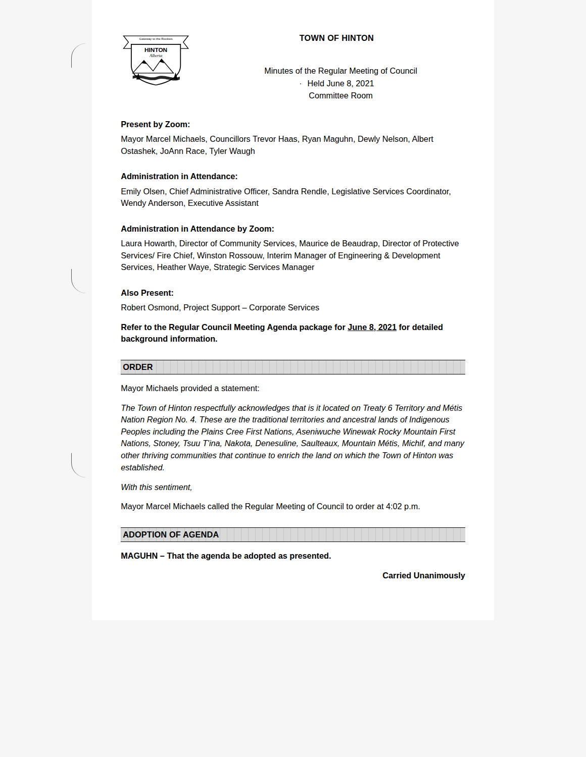Gateway to the Rockies HINTON Alberta
TOWN OF HINTON
Minutes of the Regular Meeting of Council
·Held June 8, 2021
Committee Room
Present by Zoom:
Mayor Marcel Michaels, Councillors Trevor Haas, Ryan Maguhn, Dewly Nelson, Albert Ostashek, JoAnn Race, Tyler Waugh
Administration in Attendance:
Emily Olsen, Chief Administrative Officer, Sandra Rendle, Legislative Services Coordinator, Wendy Anderson, Executive Assistant
Administration in Attendance by Zoom:
Laura Howarth, Director of Community Services, Maurice de Beaudrap, Director of Protective Services/ Fire Chief, Winston Rossouw, Interim Manager of Engineering & Development Services, Heather Waye, Strategic Services Manager
Also Present:
Robert Osmond, Project Support – Corporate Services
Refer to the Regular Council Meeting Agenda package for June 8, 2021 for detailed background information.
ORDER
Mayor Michaels provided a statement:
The Town of Hinton respectfully acknowledges that is it located on Treaty 6 Territory and Métis Nation Region No. 4. These are the traditional territories and ancestral lands of Indigenous Peoples including the Plains Cree First Nations, Aseniwuche Winewak Rocky Mountain First Nations, Stoney, Tsuu T'ina, Nakota, Denesuline, Saulteaux, Mountain Métis, Michif, and many other thriving communities that continue to enrich the land on which the Town of Hinton was established.
With this sentiment,
Mayor Marcel Michaels called the Regular Meeting of Council to order at 4:02 p.m.
ADOPTION OF AGENDA
MAGUHN – That the agenda be adopted as presented.
Carried Unanimously